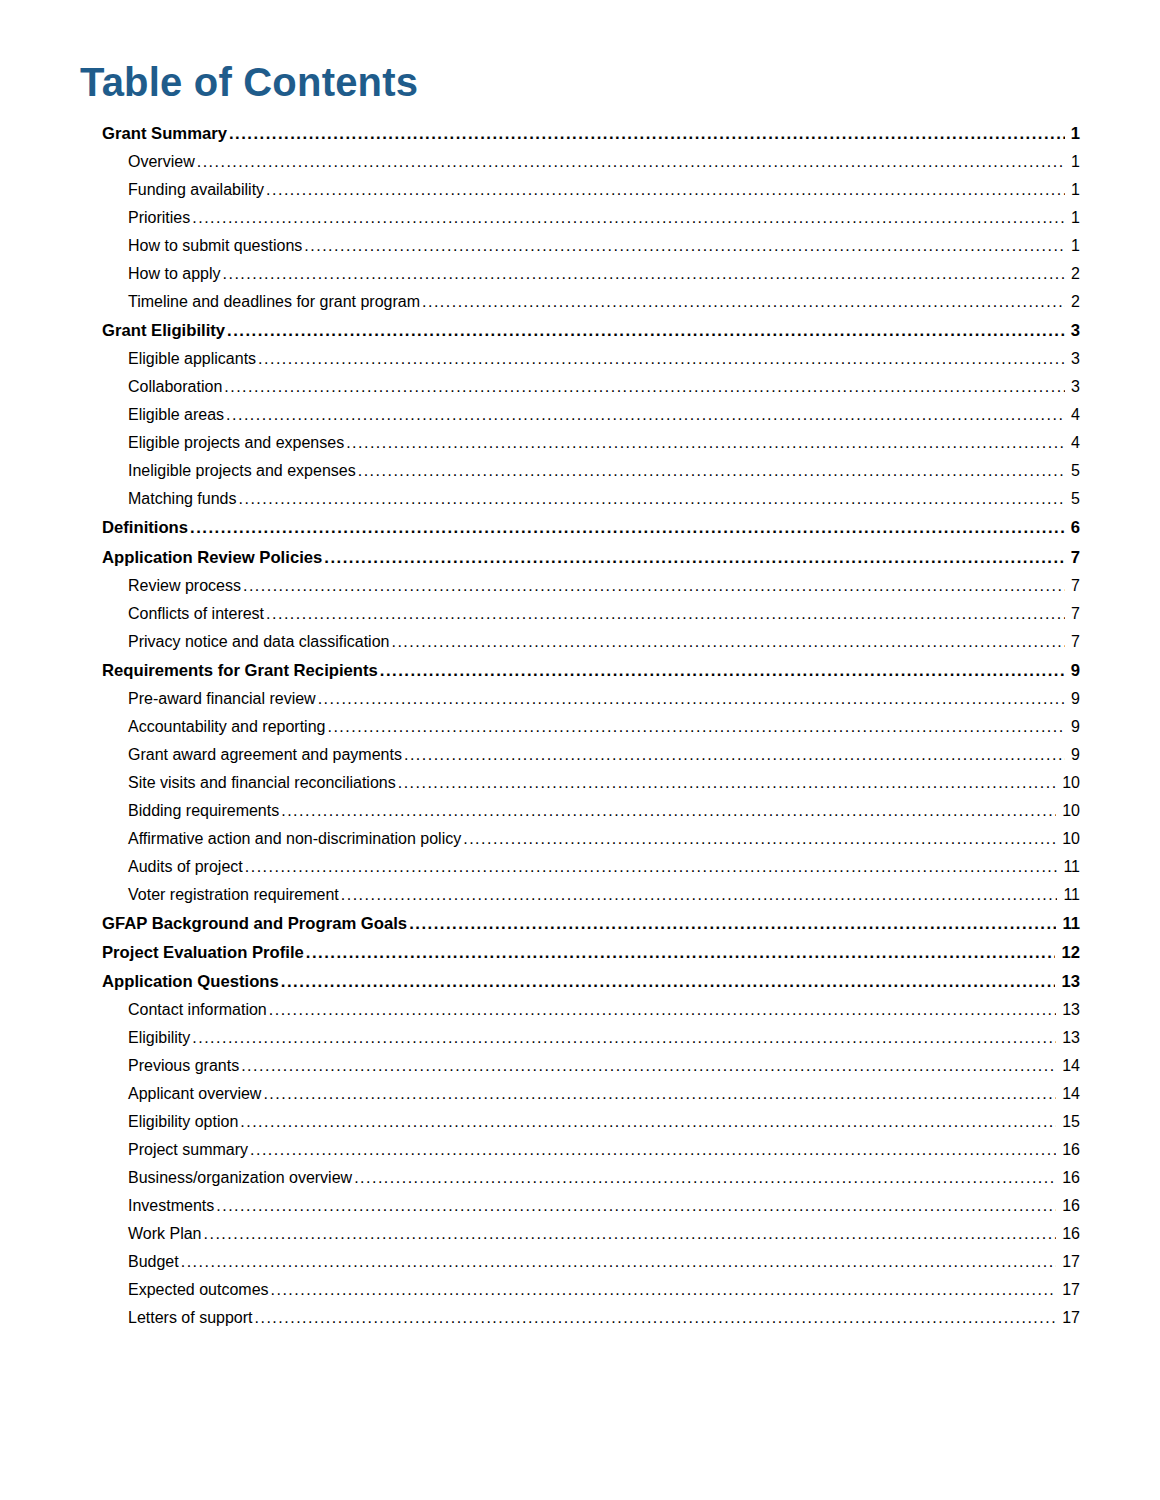Table of Contents
Grant Summary 1
Overview 1
Funding availability 1
Priorities 1
How to submit questions 1
How to apply 2
Timeline and deadlines for grant program 2
Grant Eligibility 3
Eligible applicants 3
Collaboration 3
Eligible areas 4
Eligible projects and expenses 4
Ineligible projects and expenses 5
Matching funds 5
Definitions 6
Application Review Policies 7
Review process 7
Conflicts of interest 7
Privacy notice and data classification 7
Requirements for Grant Recipients 9
Pre-award financial review 9
Accountability and reporting 9
Grant award agreement and payments 9
Site visits and financial reconciliations 10
Bidding requirements 10
Affirmative action and non-discrimination policy 10
Audits of project 11
Voter registration requirement 11
GFAP Background and Program Goals 11
Project Evaluation Profile 12
Application Questions 13
Contact information 13
Eligibility 13
Previous grants 14
Applicant overview 14
Eligibility option 15
Project summary 16
Business/organization overview 16
Investments 16
Work Plan 16
Budget 17
Expected outcomes 17
Letters of support 17